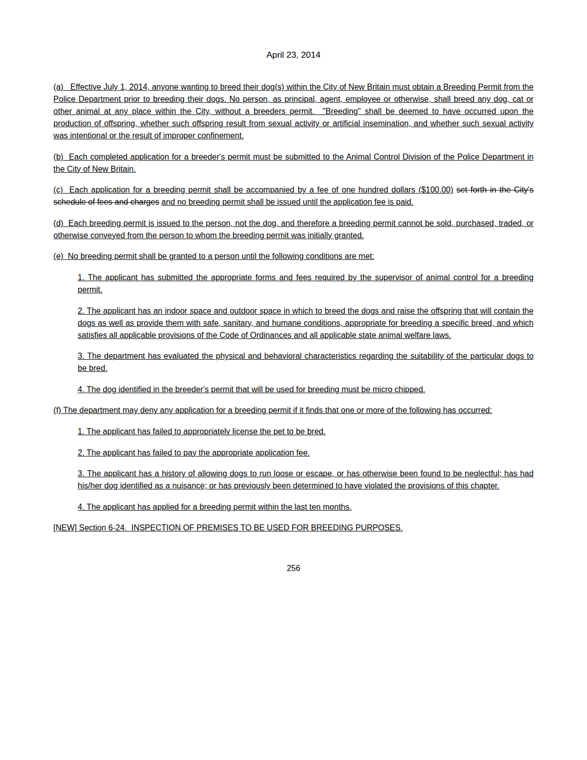April 23, 2014
(a) Effective July 1, 2014, anyone wanting to breed their dog(s) within the City of New Britain must obtain a Breeding Permit from the Police Department prior to breeding their dogs. No person, as principal, agent, employee or otherwise, shall breed any dog, cat or other animal at any place within the City, without a breeders permit. "Breeding" shall be deemed to have occurred upon the production of offspring, whether such offspring result from sexual activity or artificial insemination, and whether such sexual activity was intentional or the result of improper confinement.
(b) Each completed application for a breeder's permit must be submitted to the Animal Control Division of the Police Department in the City of New Britain.
(c) Each application for a breeding permit shall be accompanied by a fee of one hundred dollars ($100.00) set forth in the City's schedule of fees and charges and no breeding permit shall be issued until the application fee is paid.
(d) Each breeding permit is issued to the person, not the dog, and therefore a breeding permit cannot be sold, purchased, traded, or otherwise conveyed from the person to whom the breeding permit was initially granted.
(e) No breeding permit shall be granted to a person until the following conditions are met:
1. The applicant has submitted the appropriate forms and fees required by the supervisor of animal control for a breeding permit.
2. The applicant has an indoor space and outdoor space in which to breed the dogs and raise the offspring that will contain the dogs as well as provide them with safe, sanitary, and humane conditions, appropriate for breeding a specific breed, and which satisfies all applicable provisions of the Code of Ordinances and all applicable state animal welfare laws.
3. The department has evaluated the physical and behavioral characteristics regarding the suitability of the particular dogs to be bred.
4. The dog identified in the breeder's permit that will be used for breeding must be micro chipped.
(f) The department may deny any application for a breeding permit if it finds that one or more of the following has occurred:
1. The applicant has failed to appropriately license the pet to be bred.
2. The applicant has failed to pay the appropriate application fee.
3. The applicant has a history of allowing dogs to run loose or escape, or has otherwise been found to be neglectful; has had his/her dog identified as a nuisance; or has previously been determined to have violated the provisions of this chapter.
4. The applicant has applied for a breeding permit within the last ten months.
[NEW] Section 6-24. INSPECTION OF PREMISES TO BE USED FOR BREEDING PURPOSES.
256